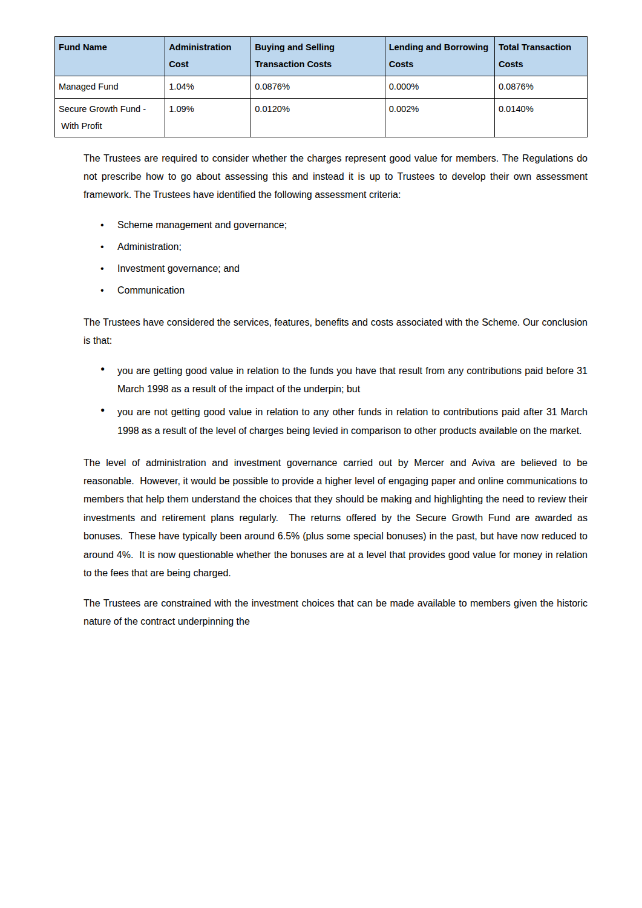| Fund Name | Administration Cost | Buying and Selling Transaction Costs | Lending and Borrowing Costs | Total Transaction Costs |
| --- | --- | --- | --- | --- |
| Managed Fund | 1.04% | 0.0876% | 0.000% | 0.0876% |
| Secure Growth Fund - With Profit | 1.09% | 0.0120% | 0.002% | 0.0140% |
The Trustees are required to consider whether the charges represent good value for members. The Regulations do not prescribe how to go about assessing this and instead it is up to Trustees to develop their own assessment framework. The Trustees have identified the following assessment criteria:
Scheme management and governance;
Administration;
Investment governance; and
Communication
The Trustees have considered the services, features, benefits and costs associated with the Scheme. Our conclusion is that:
you are getting good value in relation to the funds you have that result from any contributions paid before 31 March 1998 as a result of the impact of the underpin; but
you are not getting good value in relation to any other funds in relation to contributions paid after 31 March 1998 as a result of the level of charges being levied in comparison to other products available on the market.
The level of administration and investment governance carried out by Mercer and Aviva are believed to be reasonable. However, it would be possible to provide a higher level of engaging paper and online communications to members that help them understand the choices that they should be making and highlighting the need to review their investments and retirement plans regularly. The returns offered by the Secure Growth Fund are awarded as bonuses. These have typically been around 6.5% (plus some special bonuses) in the past, but have now reduced to around 4%. It is now questionable whether the bonuses are at a level that provides good value for money in relation to the fees that are being charged.
The Trustees are constrained with the investment choices that can be made available to members given the historic nature of the contract underpinning the